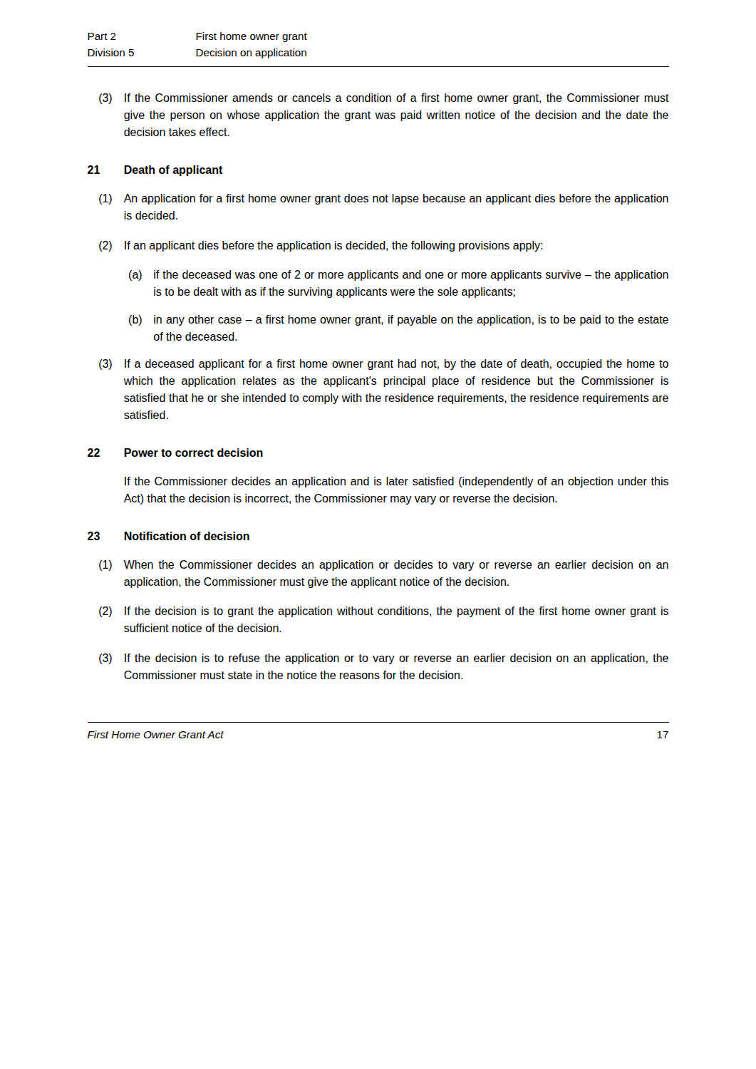Part 2
Division 5
First home owner grant
Decision on application
(3)
If the Commissioner amends or cancels a condition of a first home owner grant, the Commissioner must give the person on whose application the grant was paid written notice of the decision and the date the decision takes effect.
21 Death of applicant
(1)
An application for a first home owner grant does not lapse because an applicant dies before the application is decided.
(2)
If an applicant dies before the application is decided, the following provisions apply:
(a)
if the deceased was one of 2 or more applicants and one or more applicants survive – the application is to be dealt with as if the surviving applicants were the sole applicants;
(b)
in any other case – a first home owner grant, if payable on the application, is to be paid to the estate of the deceased.
(3)
If a deceased applicant for a first home owner grant had not, by the date of death, occupied the home to which the application relates as the applicant's principal place of residence but the Commissioner is satisfied that he or she intended to comply with the residence requirements, the residence requirements are satisfied.
22 Power to correct decision
If the Commissioner decides an application and is later satisfied (independently of an objection under this Act) that the decision is incorrect, the Commissioner may vary or reverse the decision.
23 Notification of decision
(1)
When the Commissioner decides an application or decides to vary or reverse an earlier decision on an application, the Commissioner must give the applicant notice of the decision.
(2)
If the decision is to grant the application without conditions, the payment of the first home owner grant is sufficient notice of the decision.
(3)
If the decision is to refuse the application or to vary or reverse an earlier decision on an application, the Commissioner must state in the notice the reasons for the decision.
First Home Owner Grant Act
17